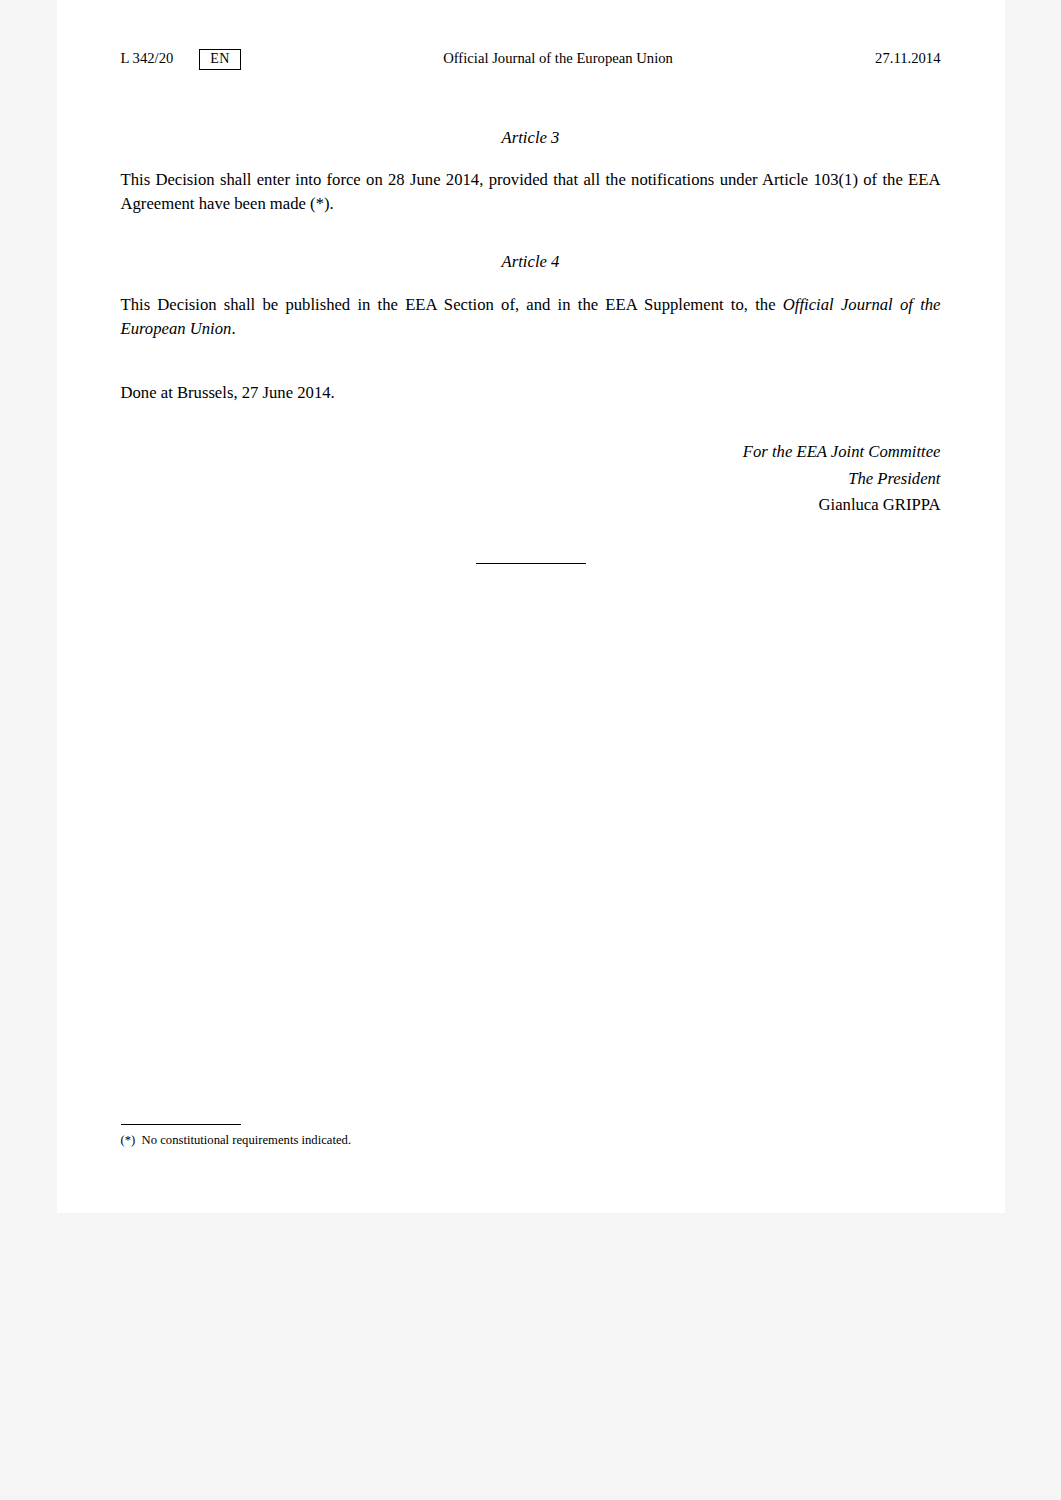L 342/20EN
Official Journal of the European Union
27.11.2014
Article 3
This Decision shall enter into force on 28 June 2014, provided that all the notifications under Article 103(1) of the EEA Agreement have been made (*).
Article 4
This Decision shall be published in the EEA Section of, and in the EEA Supplement to, the Official Journal of the European Union.
Done at Brussels, 27 June 2014.
For the EEA Joint Committee
The President
Gianluca GRIPPA
(*) No constitutional requirements indicated.